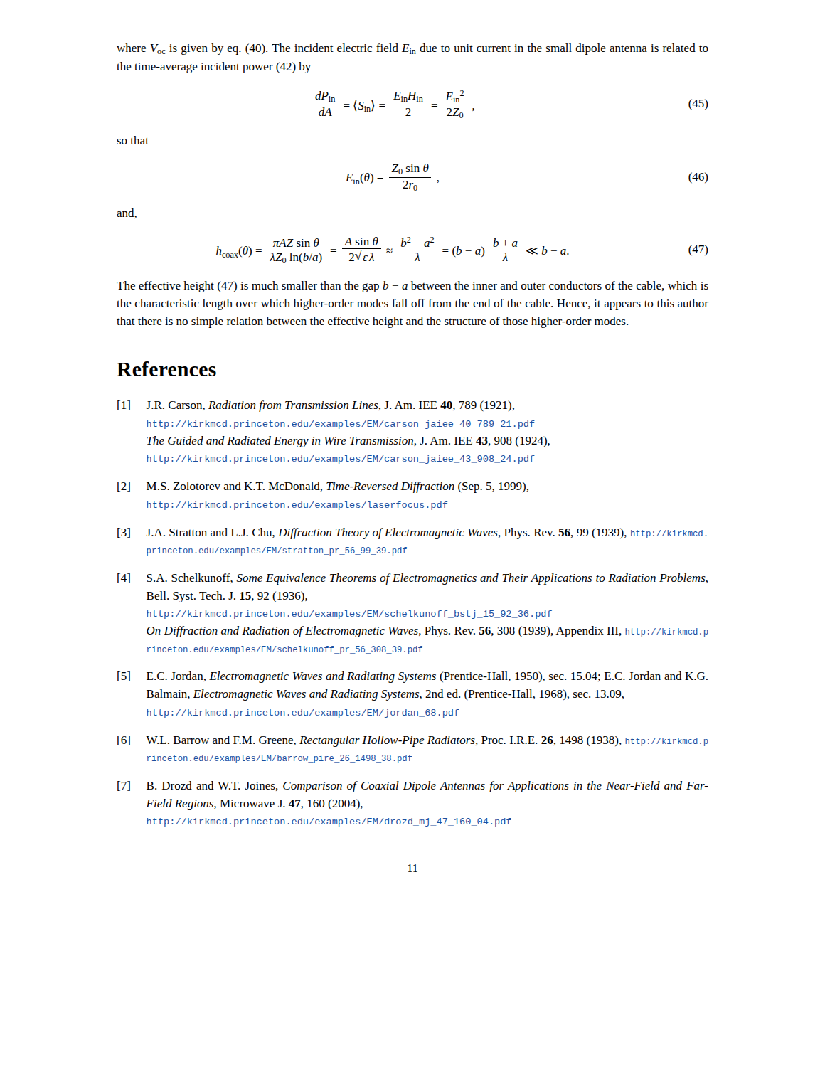where Voc is given by eq. (40). The incident electric field Ein due to unit current in the small dipole antenna is related to the time-average incident power (42) by
dP in dA = ⟨Sin⟩ = Ein Hin 2 = Ein 22Z 0 ,
(45)
so that
Ein(θ) = Z 0 sin θ 2r 0 ,
(46)
and,
hcoax(θ) = πAZ sin θ λZ 0 ln(b/a) = A sin θ 2ελ ≈ b 2 − a 2 λ = (b − a) b + a λ ≪ b − a.
(47)
The effective height (47) is much smaller than the gap b − a between the inner and outer conductors of the cable, which is the characteristic length over which higher-order modes fall off from the end of the cable. Hence, it appears to this author that there is no simple relation between the effective height and the structure of those higher-order modes.
References
[1] J.R. Carson, Radiation from Transmission Lines, J. Am. IEE 40, 789 (1921),
http://kirkmcd.princeton.edu/examples/EM/carson_jaiee_40_789_21.pdf
The Guided and Radiated Energy in Wire Transmission, J. Am. IEE 43, 908 (1924),
http://kirkmcd.princeton.edu/examples/EM/carson_jaiee_43_908_24.pdf
[2] M.S. Zolotorev and K.T. McDonald, Time-Reversed Diffraction (Sep. 5, 1999),
http://kirkmcd.princeton.edu/examples/laserfocus.pdf
[3] J.A. Stratton and L.J. Chu, Diffraction Theory of Electromagnetic Waves, Phys. Rev. 56, 99 (1939), http://kirkmcd.princeton.edu/examples/EM/stratton_pr_56_99_39.pdf
[4] S.A. Schelkunoff, Some Equivalence Theorems of Electromagnetics and Their Applications to Radiation Problems, Bell. Syst. Tech. J. 15, 92 (1936),
http://kirkmcd.princeton.edu/examples/EM/schelkunoff_bstj_15_92_36.pdf
On Diffraction and Radiation of Electromagnetic Waves, Phys. Rev. 56, 308 (1939), Appendix III, http://kirkmcd.princeton.edu/examples/EM/schelkunoff_pr_56_308_39.pdf
[5] E.C. Jordan, Electromagnetic Waves and Radiating Systems (Prentice-Hall, 1950), sec. 15.04; E.C. Jordan and K.G. Balmain, Electromagnetic Waves and Radiating Systems, 2nd ed. (Prentice-Hall, 1968), sec. 13.09,
http://kirkmcd.princeton.edu/examples/EM/jordan_68.pdf
[6] W.L. Barrow and F.M. Greene, Rectangular Hollow-Pipe Radiators, Proc. I.R.E. 26, 1498 (1938), http://kirkmcd.princeton.edu/examples/EM/barrow_pire_26_1498_38.pdf
[7] B. Drozd and W.T. Joines, Comparison of Coaxial Dipole Antennas for Applications in the Near-Field and Far-Field Regions, Microwave J. 47, 160 (2004),
http://kirkmcd.princeton.edu/examples/EM/drozd_mj_47_160_04.pdf
11